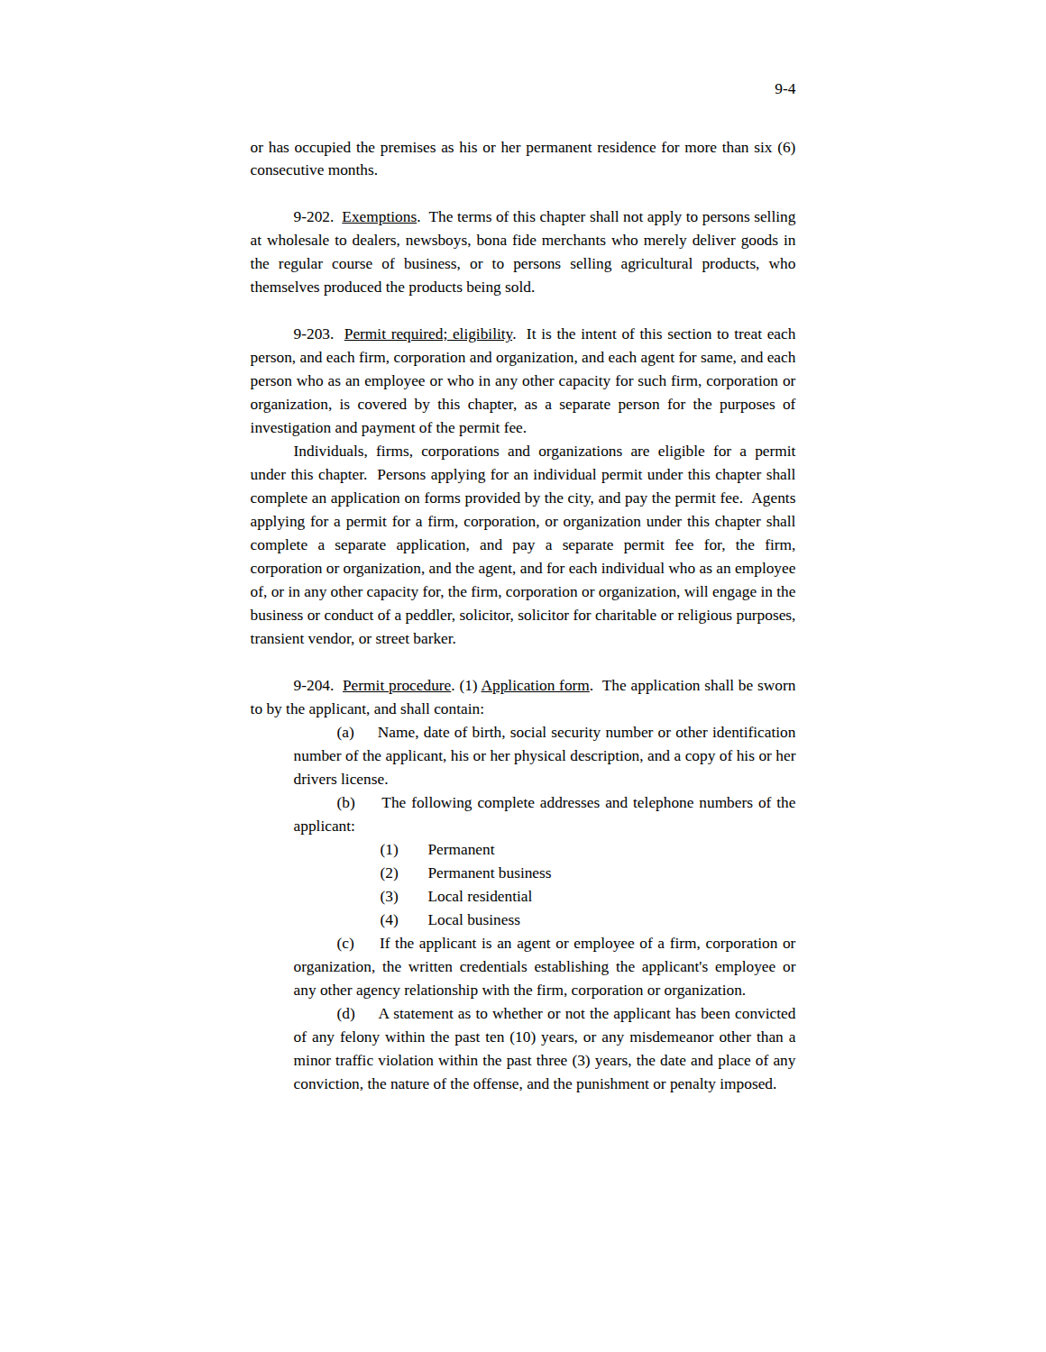9-4
or has occupied the premises as his or her permanent residence for more than six (6) consecutive months.
9-202. Exemptions. The terms of this chapter shall not apply to persons selling at wholesale to dealers, newsboys, bona fide merchants who merely deliver goods in the regular course of business, or to persons selling agricultural products, who themselves produced the products being sold.
9-203. Permit required; eligibility. It is the intent of this section to treat each person, and each firm, corporation and organization, and each agent for same, and each person who as an employee or who in any other capacity for such firm, corporation or organization, is covered by this chapter, as a separate person for the purposes of investigation and payment of the permit fee.
Individuals, firms, corporations and organizations are eligible for a permit under this chapter. Persons applying for an individual permit under this chapter shall complete an application on forms provided by the city, and pay the permit fee. Agents applying for a permit for a firm, corporation, or organization under this chapter shall complete a separate application, and pay a separate permit fee for, the firm, corporation or organization, and the agent, and for each individual who as an employee of, or in any other capacity for, the firm, corporation or organization, will engage in the business or conduct of a peddler, solicitor, solicitor for charitable or religious purposes, transient vendor, or street barker.
9-204. Permit procedure. (1) Application form. The application shall be sworn to by the applicant, and shall contain:
(a) Name, date of birth, social security number or other identification number of the applicant, his or her physical description, and a copy of his or her drivers license.
(b) The following complete addresses and telephone numbers of the applicant:
(1) Permanent
(2) Permanent business
(3) Local residential
(4) Local business
(c) If the applicant is an agent or employee of a firm, corporation or organization, the written credentials establishing the applicant's employee or any other agency relationship with the firm, corporation or organization.
(d) A statement as to whether or not the applicant has been convicted of any felony within the past ten (10) years, or any misdemeanor other than a minor traffic violation within the past three (3) years, the date and place of any conviction, the nature of the offense, and the punishment or penalty imposed.